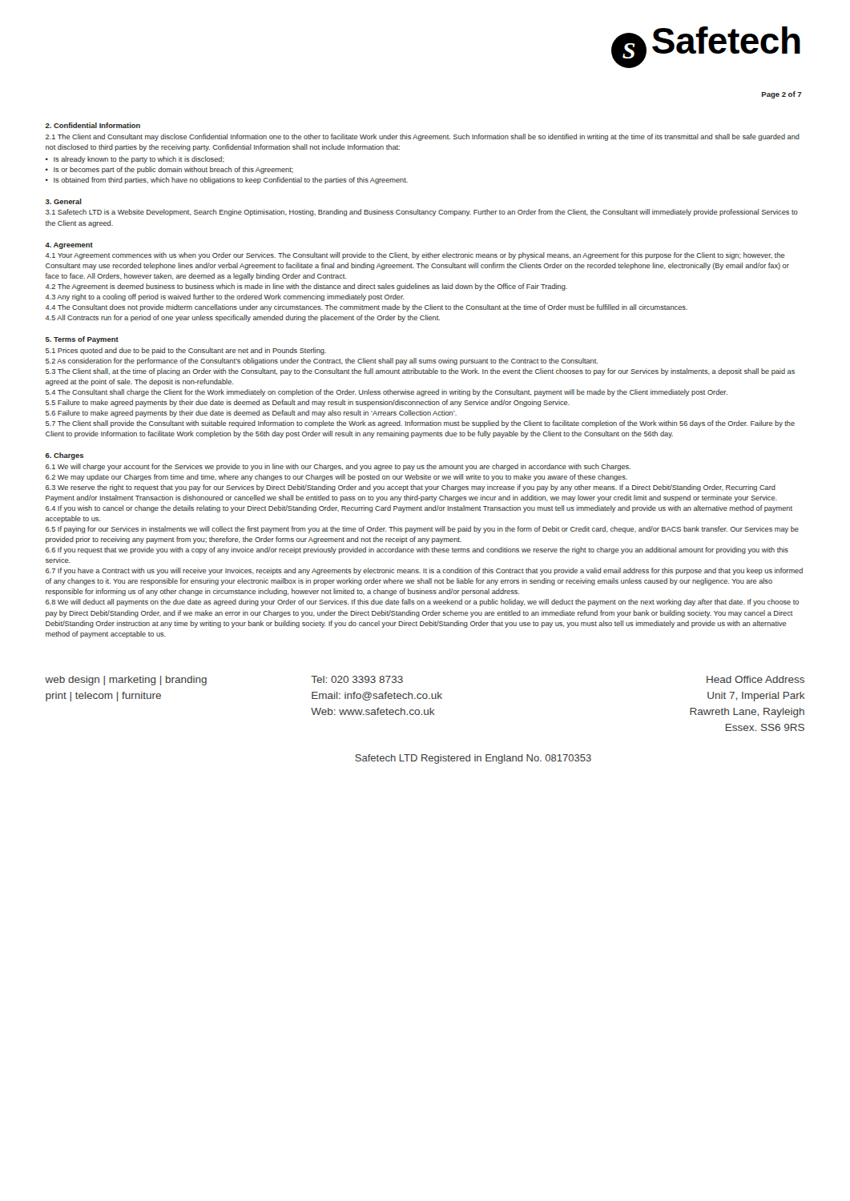SSafetech
Page 2 of 7
2. Confidential Information
2.1 The Client and Consultant may disclose Confidential Information one to the other to facilitate Work under this Agreement. Such Information shall be so identified in writing at the time of its transmittal and shall be safe guarded and not disclosed to third parties by the receiving party. Confidential Information shall not include Information that:
Is already known to the party to which it is disclosed;
Is or becomes part of the public domain without breach of this Agreement;
Is obtained from third parties, which have no obligations to keep Confidential to the parties of this Agreement.
3. General
3.1 Safetech LTD is a Website Development, Search Engine Optimisation, Hosting, Branding and Business Consultancy Company. Further to an Order from the Client, the Consultant will immediately provide professional Services to the Client as agreed.
4. Agreement
4.1 Your Agreement commences with us when you Order our Services. The Consultant will provide to the Client, by either electronic means or by physical means, an Agreement for this purpose for the Client to sign; however, the Consultant may use recorded telephone lines and/or verbal Agreement to facilitate a final and binding Agreement. The Consultant will confirm the Clients Order on the recorded telephone line, electronically (By email and/or fax) or face to face. All Orders, however taken, are deemed as a legally binding Order and Contract.
4.2 The Agreement is deemed business to business which is made in line with the distance and direct sales guidelines as laid down by the Office of Fair Trading.
4.3 Any right to a cooling off period is waived further to the ordered Work commencing immediately post Order.
4.4 The Consultant does not provide midterm cancellations under any circumstances. The commitment made by the Client to the Consultant at the time of Order must be fulfilled in all circumstances.
4.5 All Contracts run for a period of one year unless specifically amended during the placement of the Order by the Client.
5. Terms of Payment
5.1 Prices quoted and due to be paid to the Consultant are net and in Pounds Sterling.
5.2 As consideration for the performance of the Consultant’s obligations under the Contract, the Client shall pay all sums owing pursuant to the Contract to the Consultant.
5.3 The Client shall, at the time of placing an Order with the Consultant, pay to the Consultant the full amount attributable to the Work. In the event the Client chooses to pay for our Services by instalments, a deposit shall be paid as agreed at the point of sale. The deposit is non-refundable.
5.4 The Consultant shall charge the Client for the Work immediately on completion of the Order. Unless otherwise agreed in writing by the Consultant, payment will be made by the Client immediately post Order.
5.5 Failure to make agreed payments by their due date is deemed as Default and may result in suspension/disconnection of any Service and/or Ongoing Service.
5.6 Failure to make agreed payments by their due date is deemed as Default and may also result in ‘Arrears Collection Action’.
5.7 The Client shall provide the Consultant with suitable required Information to complete the Work as agreed. Information must be supplied by the Client to facilitate completion of the Work within 56 days of the Order. Failure by the Client to provide Information to facilitate Work completion by the 56th day post Order will result in any remaining payments due to be fully payable by the Client to the Consultant on the 56th day.
6. Charges
6.1 We will charge your account for the Services we provide to you in line with our Charges, and you agree to pay us the amount you are charged in accordance with such Charges.
6.2 We may update our Charges from time and time, where any changes to our Charges will be posted on our Website or we will write to you to make you aware of these changes.
6.3 We reserve the right to request that you pay for our Services by Direct Debit/Standing Order and you accept that your Charges may increase if you pay by any other means. If a Direct Debit/Standing Order, Recurring Card Payment and/or Instalment Transaction is dishonoured or cancelled we shall be entitled to pass on to you any third-party Charges we incur and in addition, we may lower your credit limit and suspend or terminate your Service.
6.4 If you wish to cancel or change the details relating to your Direct Debit/Standing Order, Recurring Card Payment and/or Instalment Transaction you must tell us immediately and provide us with an alternative method of payment acceptable to us.
6.5 If paying for our Services in instalments we will collect the first payment from you at the time of Order. This payment will be paid by you in the form of Debit or Credit card, cheque, and/or BACS bank transfer. Our Services may be provided prior to receiving any payment from you; therefore, the Order forms our Agreement and not the receipt of any payment.
6.6 If you request that we provide you with a copy of any invoice and/or receipt previously provided in accordance with these terms and conditions we reserve the right to charge you an additional amount for providing you with this service.
6.7 If you have a Contract with us you will receive your Invoices, receipts and any Agreements by electronic means. It is a condition of this Contract that you provide a valid email address for this purpose and that you keep us informed of any changes to it. You are responsible for ensuring your electronic mailbox is in proper working order where we shall not be liable for any errors in sending or receiving emails unless caused by our negligence. You are also responsible for informing us of any other change in circumstance including, however not limited to, a change of business and/or personal address.
6.8 We will deduct all payments on the due date as agreed during your Order of our Services. If this due date falls on a weekend or a public holiday, we will deduct the payment on the next working day after that date. If you choose to pay by Direct Debit/Standing Order, and if we make an error in our Charges to you, under the Direct Debit/Standing Order scheme you are entitled to an immediate refund from your bank or building society. You may cancel a Direct Debit/Standing Order instruction at any time by writing to your bank or building society. If you do cancel your Direct Debit/Standing Order that you use to pay us, you must also tell us immediately and provide us with an alternative method of payment acceptable to us.
web design | marketing | branding
print | telecom | furniture
Tel: 020 3393 8733
Email: info@safetech.co.uk
Web: www.safetech.co.uk
Head Office Address
Unit 7, Imperial Park
Rawreth Lane, Rayleigh
Essex. SS6 9RS
Safetech LTD Registered in England No. 08170353